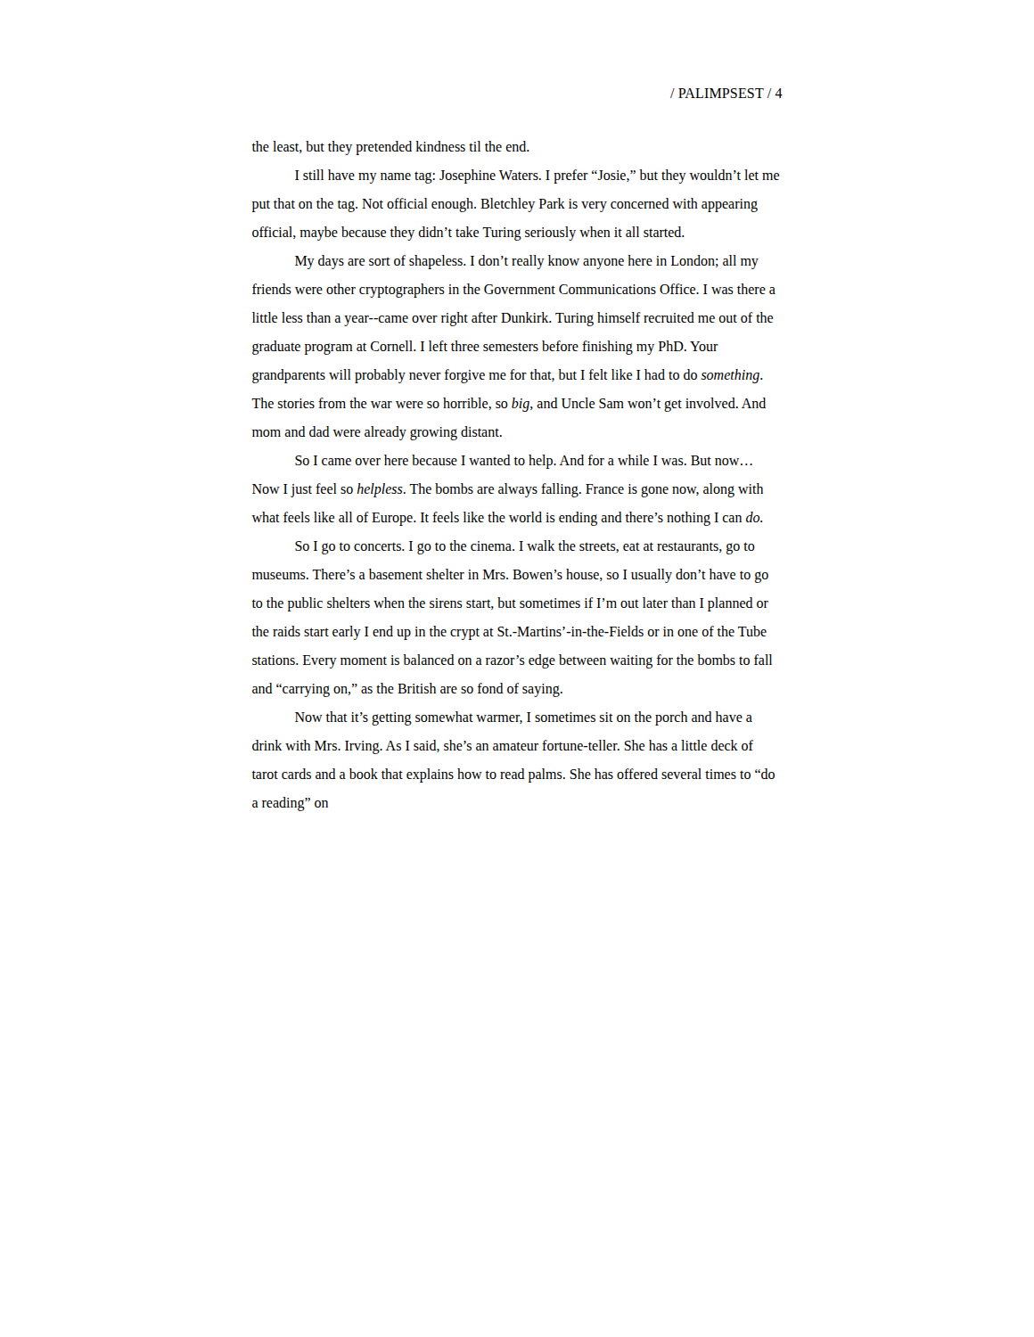/ PALIMPSEST / 4
the least, but they pretended kindness til the end.
I still have my name tag: Josephine Waters. I prefer “Josie,” but they wouldn’t let me put that on the tag. Not official enough. Bletchley Park is very concerned with appearing official, maybe because they didn’t take Turing seriously when it all started.
My days are sort of shapeless. I don’t really know anyone here in London; all my friends were other cryptographers in the Government Communications Office. I was there a little less than a year--came over right after Dunkirk. Turing himself recruited me out of the graduate program at Cornell. I left three semesters before finishing my PhD. Your grandparents will probably never forgive me for that, but I felt like I had to do something. The stories from the war were so horrible, so big, and Uncle Sam won’t get involved. And mom and dad were already growing distant.
So I came over here because I wanted to help. And for a while I was. But now… Now I just feel so helpless. The bombs are always falling. France is gone now, along with what feels like all of Europe. It feels like the world is ending and there’s nothing I can do.
So I go to concerts. I go to the cinema. I walk the streets, eat at restaurants, go to museums. There’s a basement shelter in Mrs. Bowen’s house, so I usually don’t have to go to the public shelters when the sirens start, but sometimes if I’m out later than I planned or the raids start early I end up in the crypt at St.-Martins’-in-the-Fields or in one of the Tube stations. Every moment is balanced on a razor’s edge between waiting for the bombs to fall and “carrying on,” as the British are so fond of saying.
Now that it’s getting somewhat warmer, I sometimes sit on the porch and have a drink with Mrs. Irving. As I said, she’s an amateur fortune-teller. She has a little deck of tarot cards and a book that explains how to read palms. She has offered several times to “do a reading” on